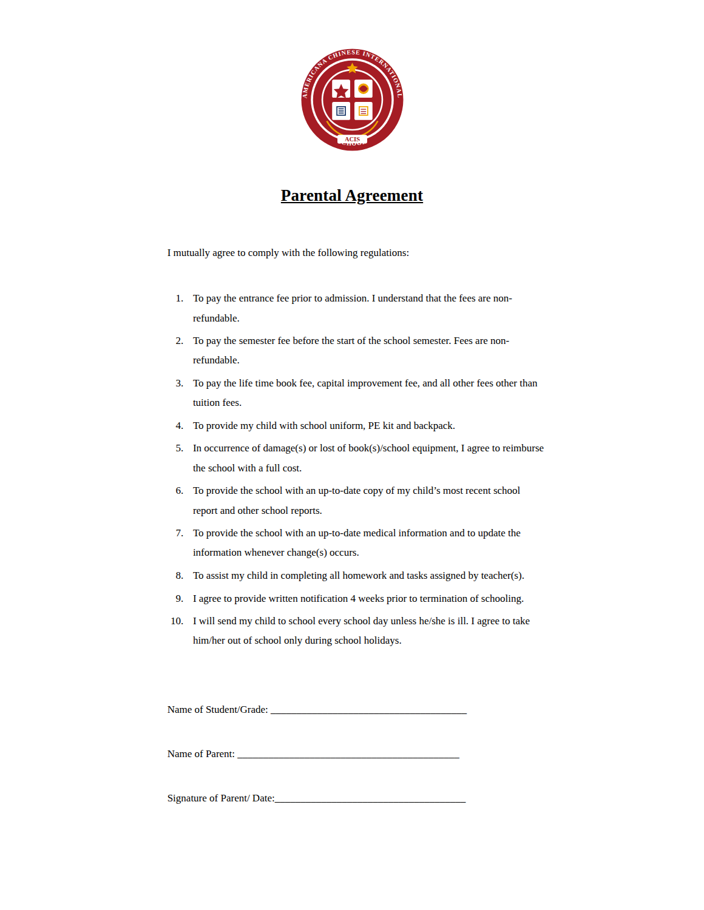ACIS AMERICANA CHINESE INTERNATIONAL SCHOOL
Parental Agreement
I mutually agree to comply with the following regulations:
To pay the entrance fee prior to admission. I understand that the fees are non-refundable.
To pay the semester fee before the start of the school semester. Fees are non-refundable.
To pay the life time book fee, capital improvement fee, and all other fees other than tuition fees.
To provide my child with school uniform, PE kit and backpack.
In occurrence of damage(s) or lost of book(s)/school equipment, I agree to reimburse the school with a full cost.
To provide the school with an up-to-date copy of my child’s most recent school report and other school reports.
To provide the school with an up-to-date medical information and to update the information whenever change(s) occurs.
To assist my child in completing all homework and tasks assigned by teacher(s).
I agree to provide written notification 4 weeks prior to termination of schooling.
I will send my child to school every school day unless he/she is ill. I agree to take him/her out of school only during school holidays.
Name of Student/Grade: ______________________________________
Name of Parent: ___________________________________________
Signature of Parent/ Date:_____________________________________